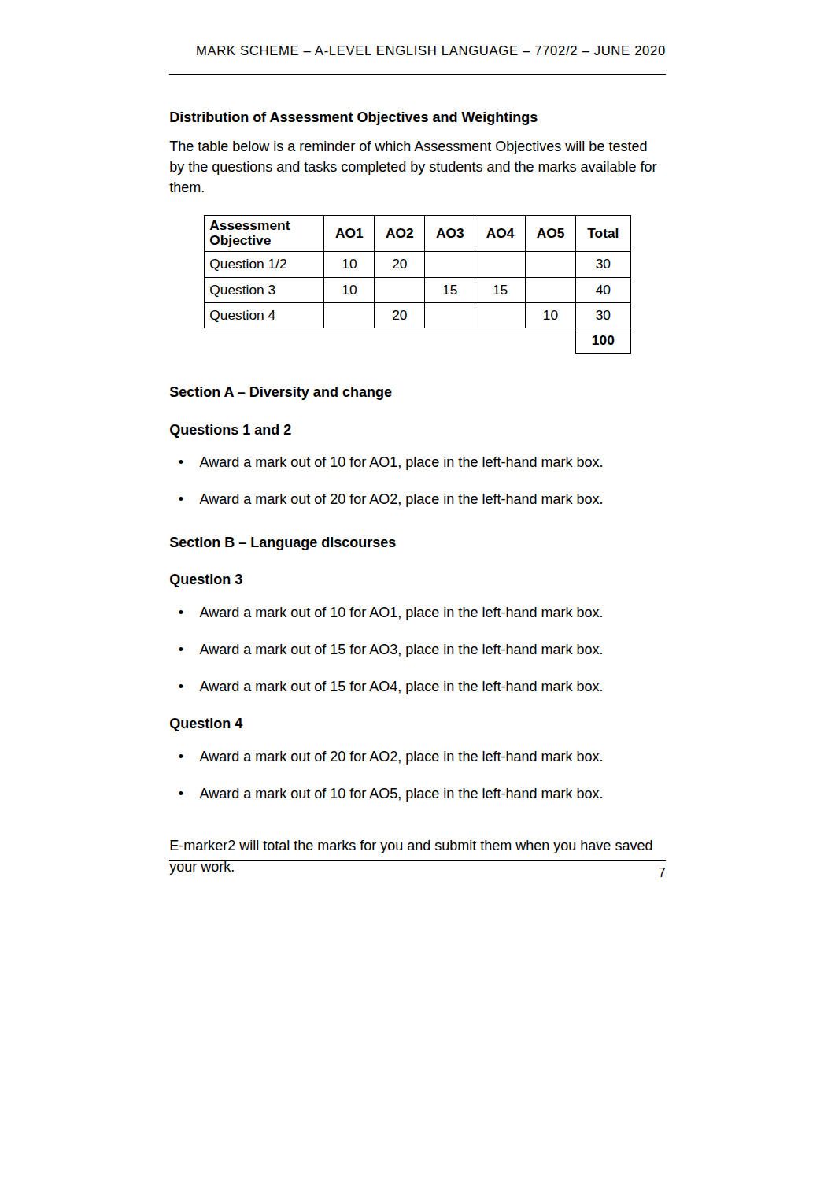MARK SCHEME – A-LEVEL ENGLISH LANGUAGE – 7702/2 – JUNE 2020
Distribution of Assessment Objectives and Weightings
The table below is a reminder of which Assessment Objectives will be tested by the questions and tasks completed by students and the marks available for them.
| Assessment Objective | AO1 | AO2 | AO3 | AO4 | AO5 | Total |
| --- | --- | --- | --- | --- | --- | --- |
| Question 1/2 | 10 | 20 | | | | 30 |
| Question 3 | 10 | | 15 | 15 | | 40 |
| Question 4 | | 20 | | | 10 | 30 |
| | | | | | | 100 |
Section A – Diversity and change
Questions 1 and 2
Award a mark out of 10 for AO1, place in the left-hand mark box.
Award a mark out of 20 for AO2, place in the left-hand mark box.
Section B – Language discourses
Question 3
Award a mark out of 10 for AO1, place in the left-hand mark box.
Award a mark out of 15 for AO3, place in the left-hand mark box.
Award a mark out of 15 for AO4, place in the left-hand mark box.
Question 4
Award a mark out of 20 for AO2, place in the left-hand mark box.
Award a mark out of 10 for AO5, place in the left-hand mark box.
E-marker2 will total the marks for you and submit them when you have saved your work.
7